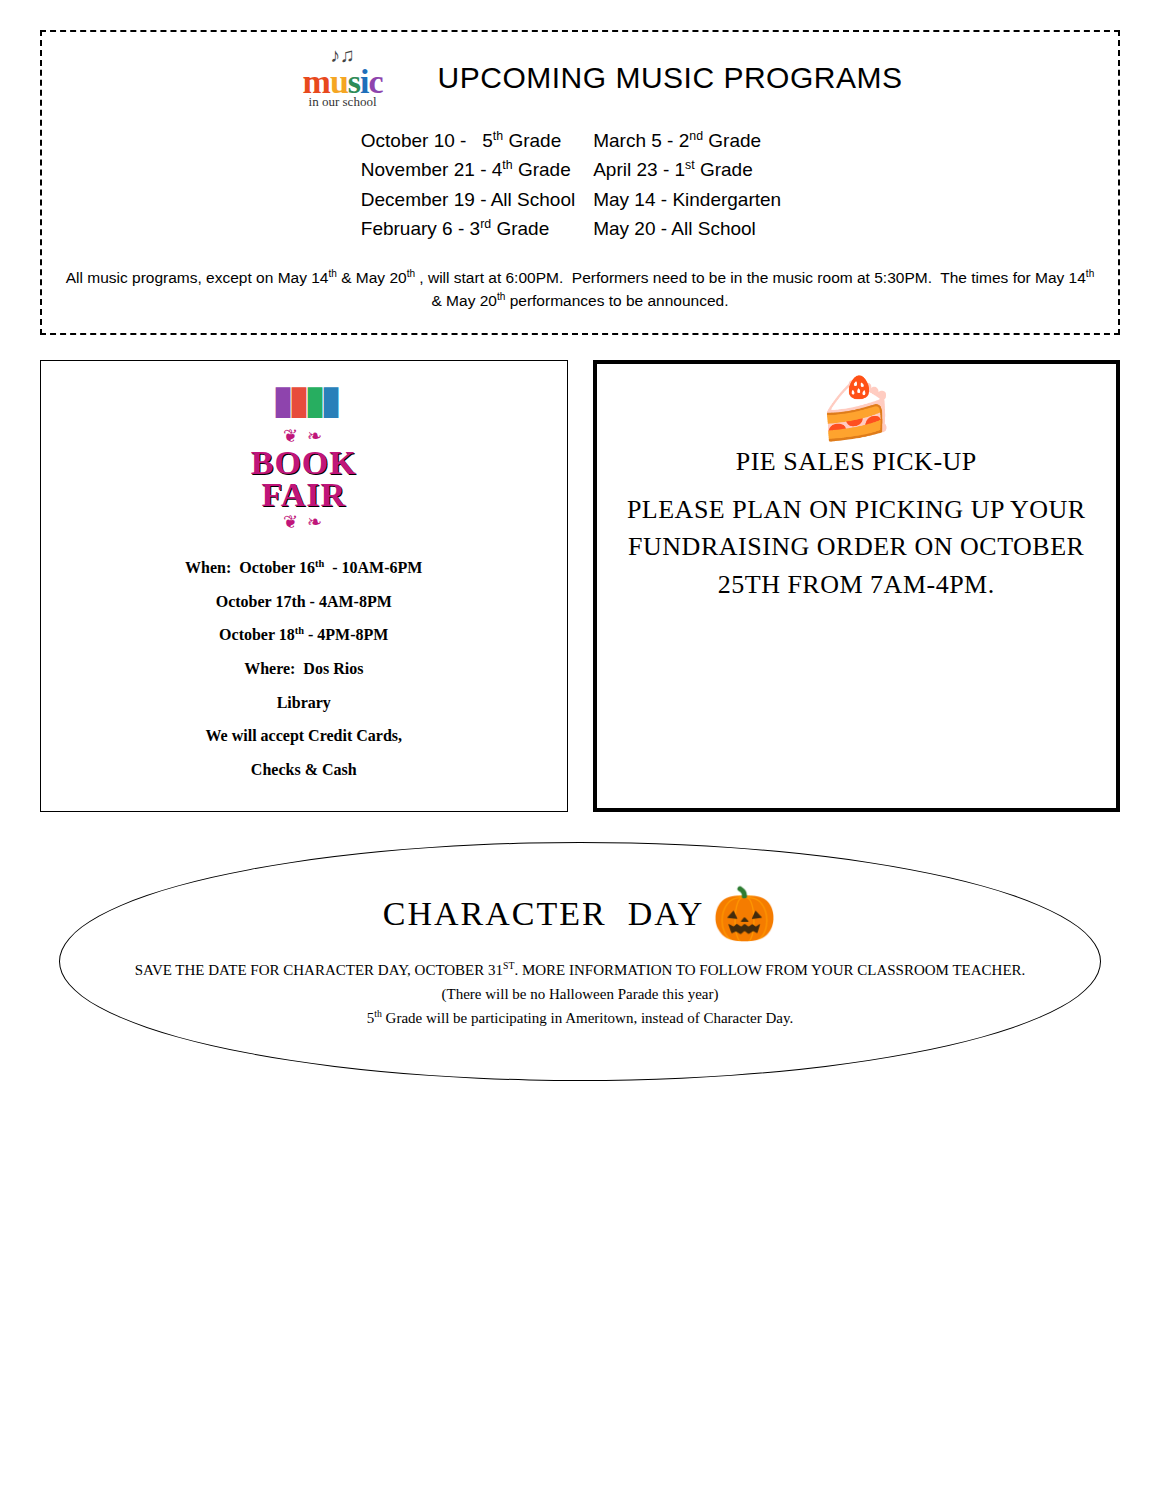♪♫
music
in our school
UPCOMING MUSIC PROGRAMS
| October 10 - 5 th Grade | March 5 - 2 nd Grade |
| November 21 - 4 th Grade | April 23 - 1 st Grade |
| December 19 - All School | May 14 - Kindergarten |
| February 6 - 3 rd Grade | May 20 - All School |
All music programs, except on May 14th & May 20th , will start at 6:00PM. Performers need to be in the music room at 5:30PM. The times for May 14th & May 20th performances to be announced.
▮▮▮▮
❦ ❧
BOOK
FAIR
❦ ❧
When: October 16th - 10AM-6PM
October 17th - 4AM-8PM
October 18th - 4PM-8PM
Where: Dos Rios
Library
We will accept Credit Cards,
Checks & Cash
🍰
PIE SALES PICK-UP
PLEASE PLAN ON PICKING UP YOUR FUNDRAISING ORDER ON OCTOBER 25TH FROM 7AM-4PM.
CHARACTER DAY
🎃
Save the date for Character Day, October 31st. More information to follow from your classroom teacher. (There will be no Halloween Parade this year)
5th Grade will be participating in Ameritown, instead of Character Day.